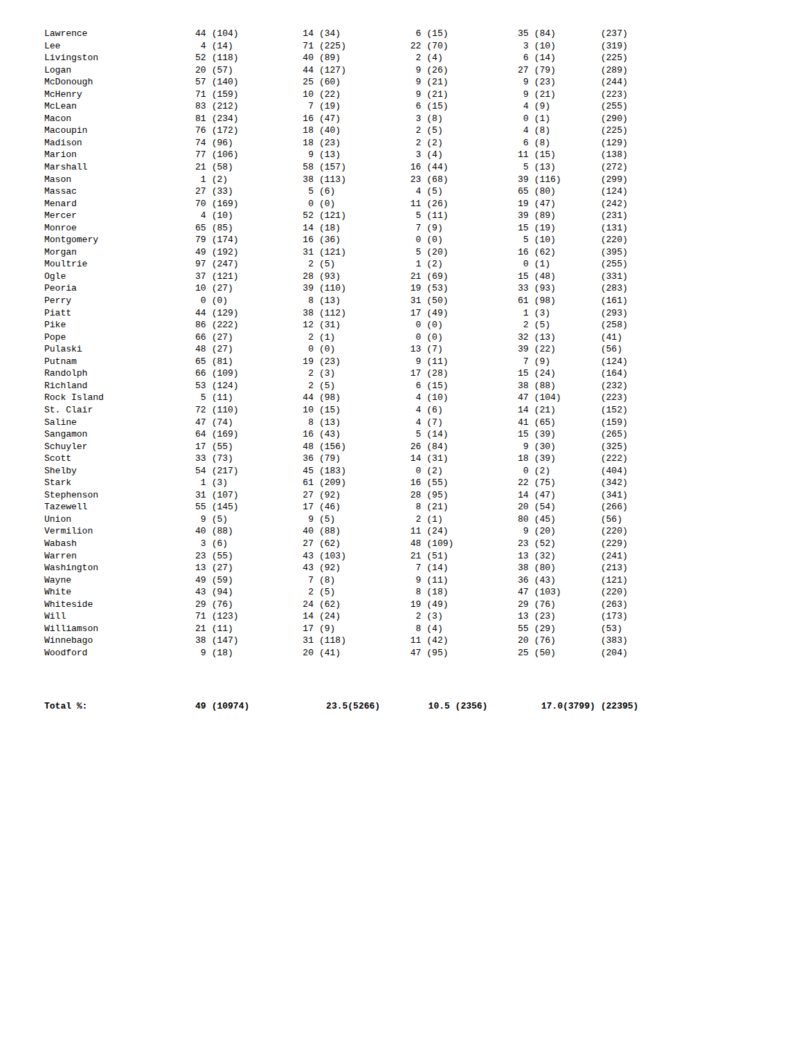| Lawrence | 44 | (104) | 14 | (34) | 6 | (15) | 35 | (84) | (237) |
| Lee | 4 | (14) | 71 | (225) | 22 | (70) | 3 | (10) | (319) |
| Livingston | 52 | (118) | 40 | (89) | 2 | (4) | 6 | (14) | (225) |
| Logan | 20 | (57) | 44 | (127) | 9 | (26) | 27 | (79) | (289) |
| McDonough | 57 | (140) | 25 | (60) | 9 | (21) | 9 | (23) | (244) |
| McHenry | 71 | (159) | 10 | (22) | 9 | (21) | 9 | (21) | (223) |
| McLean | 83 | (212) | 7 | (19) | 6 | (15) | 4 | (9) | (255) |
| Macon | 81 | (234) | 16 | (47) | 3 | (8) | 0 | (1) | (290) |
| Macoupin | 76 | (172) | 18 | (40) | 2 | (5) | 4 | (8) | (225) |
| Madison | 74 | (96) | 18 | (23) | 2 | (2) | 6 | (8) | (129) |
| Marion | 77 | (106) | 9 | (13) | 3 | (4) | 11 | (15) | (138) |
| Marshall | 21 | (58) | 58 | (157) | 16 | (44) | 5 | (13) | (272) |
| Mason | 1 | (2) | 38 | (113) | 23 | (68) | 39 | (116) | (299) |
| Massac | 27 | (33) | 5 | (6) | 4 | (5) | 65 | (80) | (124) |
| Menard | 70 | (169) | 0 | (0) | 11 | (26) | 19 | (47) | (242) |
| Mercer | 4 | (10) | 52 | (121) | 5 | (11) | 39 | (89) | (231) |
| Monroe | 65 | (85) | 14 | (18) | 7 | (9) | 15 | (19) | (131) |
| Montgomery | 79 | (174) | 16 | (36) | 0 | (0) | 5 | (10) | (220) |
| Morgan | 49 | (192) | 31 | (121) | 5 | (20) | 16 | (62) | (395) |
| Moultrie | 97 | (247) | 2 | (5) | 1 | (2) | 0 | (1) | (255) |
| Ogle | 37 | (121) | 28 | (93) | 21 | (69) | 15 | (48) | (331) |
| Peoria | 10 | (27) | 39 | (110) | 19 | (53) | 33 | (93) | (283) |
| Perry | 0 | (0) | 8 | (13) | 31 | (50) | 61 | (98) | (161) |
| Piatt | 44 | (129) | 38 | (112) | 17 | (49) | 1 | (3) | (293) |
| Pike | 86 | (222) | 12 | (31) | 0 | (0) | 2 | (5) | (258) |
| Pope | 66 | (27) | 2 | (1) | 0 | (0) | 32 | (13) | (41) |
| Pulaski | 48 | (27) | 0 | (0) | 13 | (7) | 39 | (22) | (56) |
| Putnam | 65 | (81) | 19 | (23) | 9 | (11) | 7 | (9) | (124) |
| Randolph | 66 | (109) | 2 | (3) | 17 | (28) | 15 | (24) | (164) |
| Richland | 53 | (124) | 2 | (5) | 6 | (15) | 38 | (88) | (232) |
| Rock Island | 5 | (11) | 44 | (98) | 4 | (10) | 47 | (104) | (223) |
| St. Clair | 72 | (110) | 10 | (15) | 4 | (6) | 14 | (21) | (152) |
| Saline | 47 | (74) | 8 | (13) | 4 | (7) | 41 | (65) | (159) |
| Sangamon | 64 | (169) | 16 | (43) | 5 | (14) | 15 | (39) | (265) |
| Schuyler | 17 | (55) | 48 | (156) | 26 | (84) | 9 | (30) | (325) |
| Scott | 33 | (73) | 36 | (79) | 14 | (31) | 18 | (39) | (222) |
| Shelby | 54 | (217) | 45 | (183) | 0 | (2) | 0 | (2) | (404) |
| Stark | 1 | (3) | 61 | (209) | 16 | (55) | 22 | (75) | (342) |
| Stephenson | 31 | (107) | 27 | (92) | 28 | (95) | 14 | (47) | (341) |
| Tazewell | 55 | (145) | 17 | (46) | 8 | (21) | 20 | (54) | (266) |
| Union | 9 | (5) | 9 | (5) | 2 | (1) | 80 | (45) | (56) |
| Vermilion | 40 | (88) | 40 | (88) | 11 | (24) | 9 | (20) | (220) |
| Wabash | 3 | (6) | 27 | (62) | 48 | (109) | 23 | (52) | (229) |
| Warren | 23 | (55) | 43 | (103) | 21 | (51) | 13 | (32) | (241) |
| Washington | 13 | (27) | 43 | (92) | 7 | (14) | 38 | (80) | (213) |
| Wayne | 49 | (59) | 7 | (8) | 9 | (11) | 36 | (43) | (121) |
| White | 43 | (94) | 2 | (5) | 8 | (18) | 47 | (103) | (220) |
| Whiteside | 29 | (76) | 24 | (62) | 19 | (49) | 29 | (76) | (263) |
| Will | 71 | (123) | 14 | (24) | 2 | (3) | 13 | (23) | (173) |
| Williamson | 21 | (11) | 17 | (9) | 8 | (4) | 55 | (29) | (53) |
| Winnebago | 38 | (147) | 31 | (118) | 11 | (42) | 20 | (76) | (383) |
| Woodford | 9 | (18) | 20 | (41) | 47 | (95) | 25 | (50) | (204) |
| Total %: | 49 | (10974) | 23.5(5266) | 10.5 (2356) | 17.0(3799) | (22395) |